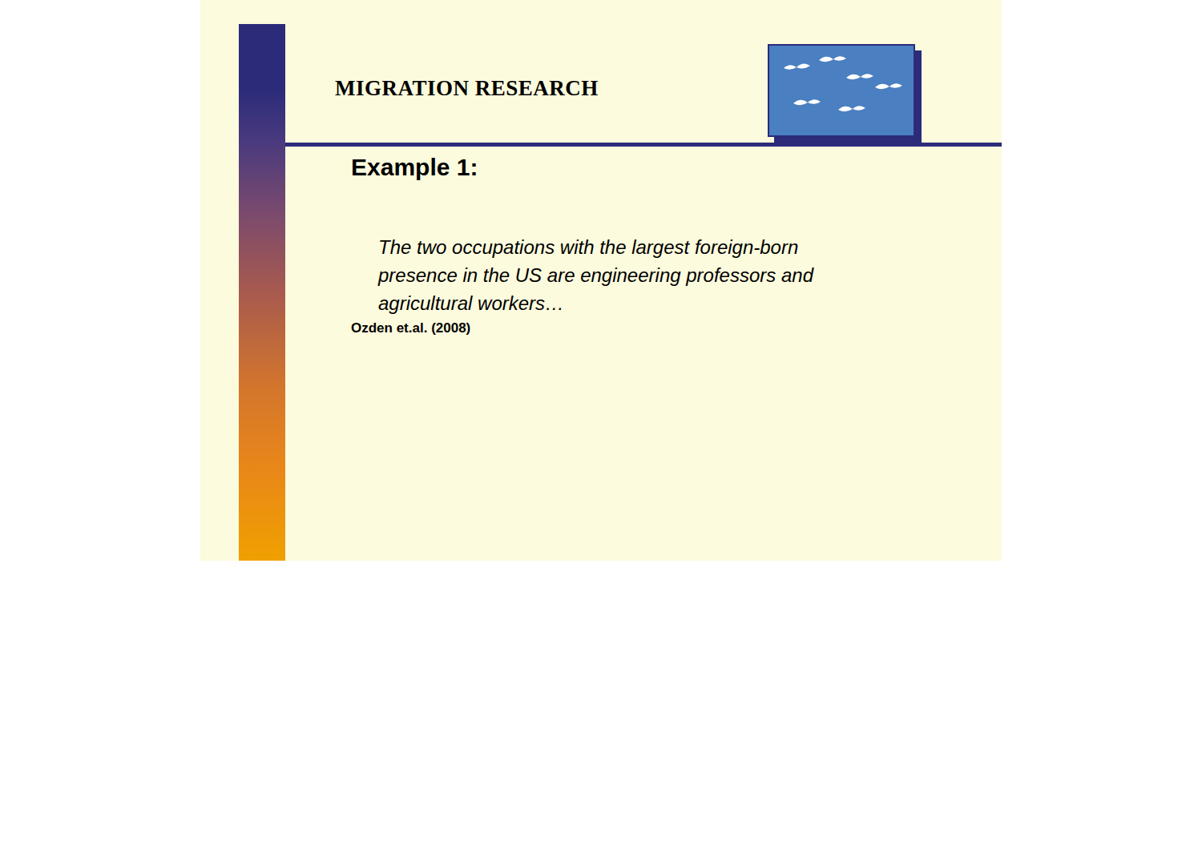MIGRATION RESEARCH
Example 1:
The two occupations with the largest foreign-born presence in the US are engineering professors and agricultural workers…
Ozden et.al. (2008)